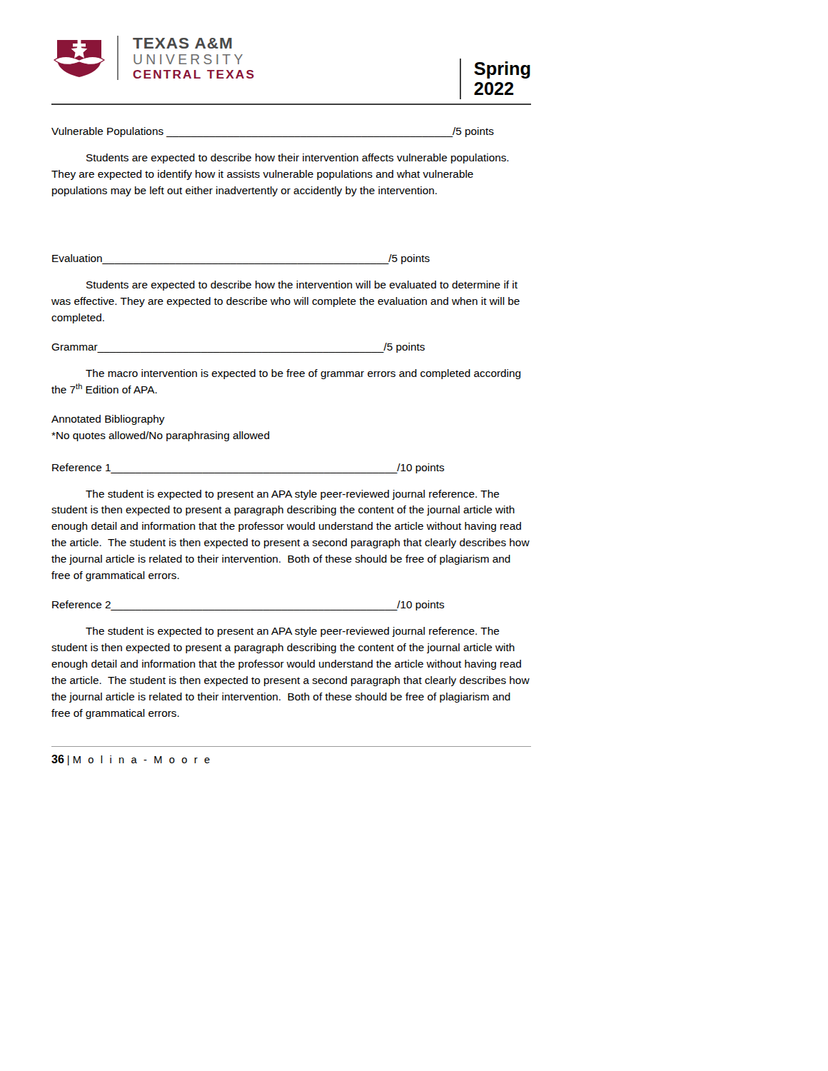TEXAS A&M
UNIVERSITY
CENTRAL TEXAS
Spring
2022
Vulnerable Populations _______________________________________________/5 points
Students are expected to describe how their intervention affects vulnerable populations. They are expected to identify how it assists vulnerable populations and what vulnerable populations may be left out either inadvertently or accidently by the intervention.
Evaluation_______________________________________________/5 points
Students are expected to describe how the intervention will be evaluated to determine if it was effective. They are expected to describe who will complete the evaluation and when it will be completed.
Grammar_______________________________________________/5 points
The macro intervention is expected to be free of grammar errors and completed according the 7th Edition of APA.
Annotated Bibliography
*No quotes allowed/No paraphrasing allowed
Reference 1_______________________________________________/10 points
The student is expected to present an APA style peer-reviewed journal reference. The student is then expected to present a paragraph describing the content of the journal article with enough detail and information that the professor would understand the article without having read the article. The student is then expected to present a second paragraph that clearly describes how the journal article is related to their intervention. Both of these should be free of plagiarism and free of grammatical errors.
Reference 2_______________________________________________/10 points
The student is expected to present an APA style peer-reviewed journal reference. The student is then expected to present a paragraph describing the content of the journal article with enough detail and information that the professor would understand the article without having read the article. The student is then expected to present a second paragraph that clearly describes how the journal article is related to their intervention. Both of these should be free of plagiarism and free of grammatical errors.
36 | M o l i n a - M o o r e